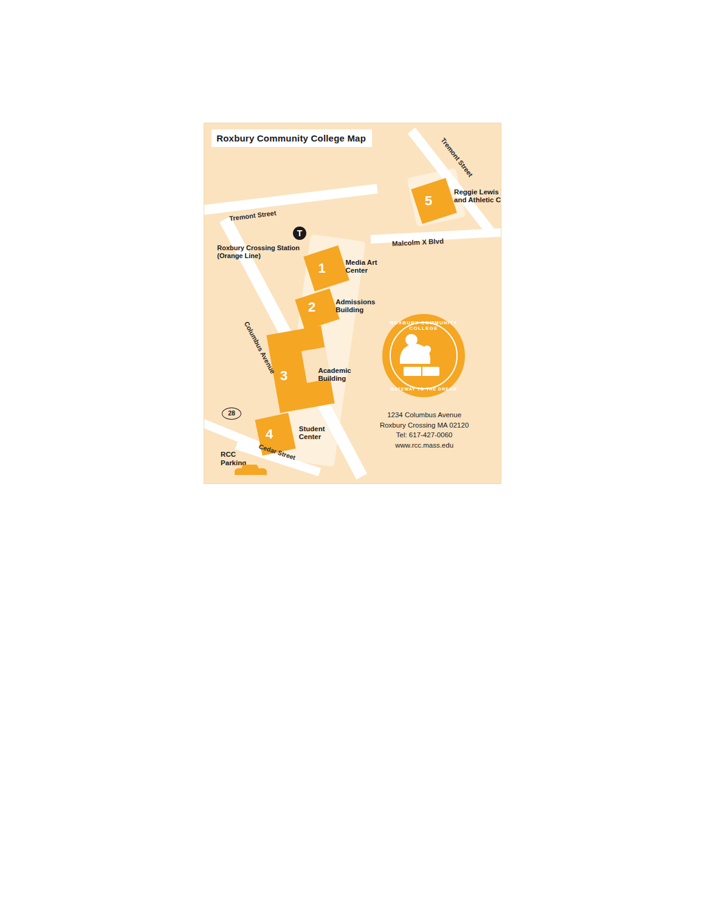5
1
2
3
4
Reggie Lewis Track
and Athletic Center
Media Art
Center
Admissions
Building
Academic
Building
Student
Center
RCC
Parking
Tremont Street
Tremont Street
Malcolm X Blvd
Columbus Avenue
Cedar Street
T
Roxbury Crossing Station
(Orange Line)
28
ROXBURY COMMUNITY COLLEGE
GATEWAY TO THE DREAM
1234 Columbus Avenue
Roxbury Crossing MA 02120
Tel: 617-427-0060
www.rcc.mass.edu
Roxbury Community College Map